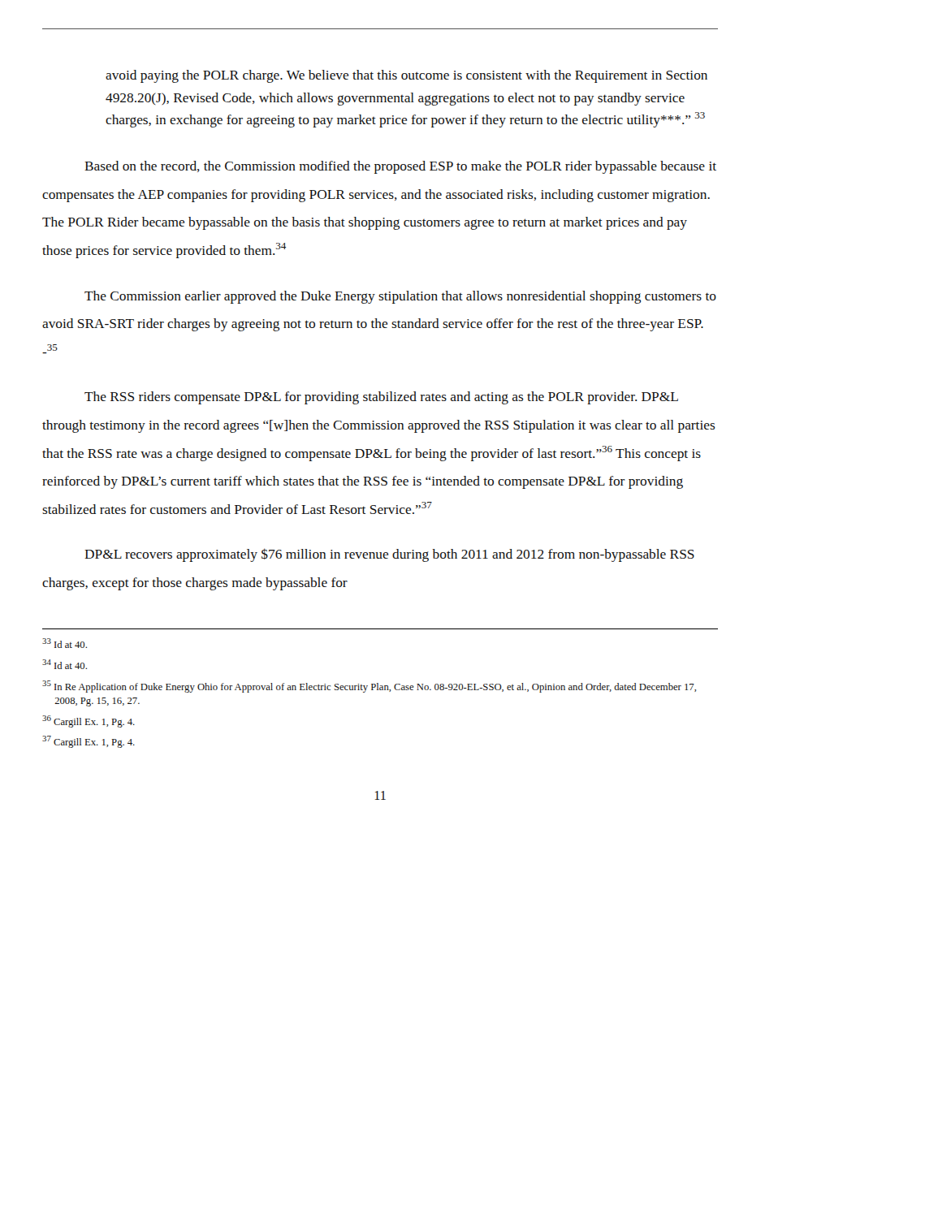avoid paying the POLR charge. We believe that this outcome is consistent with the Requirement in Section 4928.20(J), Revised Code, which allows governmental aggregations to elect not to pay standby service charges, in exchange for agreeing to pay market price for power if they return to the electric utility***.” 33
Based on the record, the Commission modified the proposed ESP to make the POLR rider bypassable because it compensates the AEP companies for providing POLR services, and the associated risks, including customer migration. The POLR Rider became bypassable on the basis that shopping customers agree to return at market prices and pay those prices for service provided to them.34
The Commission earlier approved the Duke Energy stipulation that allows nonresidential shopping customers to avoid SRA-SRT rider charges by agreeing not to return to the standard service offer for the rest of the three-year ESP. -35
The RSS riders compensate DP&L for providing stabilized rates and acting as the POLR provider. DP&L through testimony in the record agrees “[w]hen the Commission approved the RSS Stipulation it was clear to all parties that the RSS rate was a charge designed to compensate DP&L for being the provider of last resort.”36 This concept is reinforced by DP&L’s current tariff which states that the RSS fee is “intended to compensate DP&L for providing stabilized rates for customers and Provider of Last Resort Service.”37
DP&L recovers approximately $76 million in revenue during both 2011 and 2012 from non-bypassable RSS charges, except for those charges made bypassable for
33 Id at 40.
34 Id at 40.
35 In Re Application of Duke Energy Ohio for Approval of an Electric Security Plan, Case No. 08-920-EL-SSO, et al., Opinion and Order, dated December 17, 2008, Pg. 15, 16, 27.
36 Cargill Ex. 1, Pg. 4.
37 Cargill Ex. 1, Pg. 4.
11